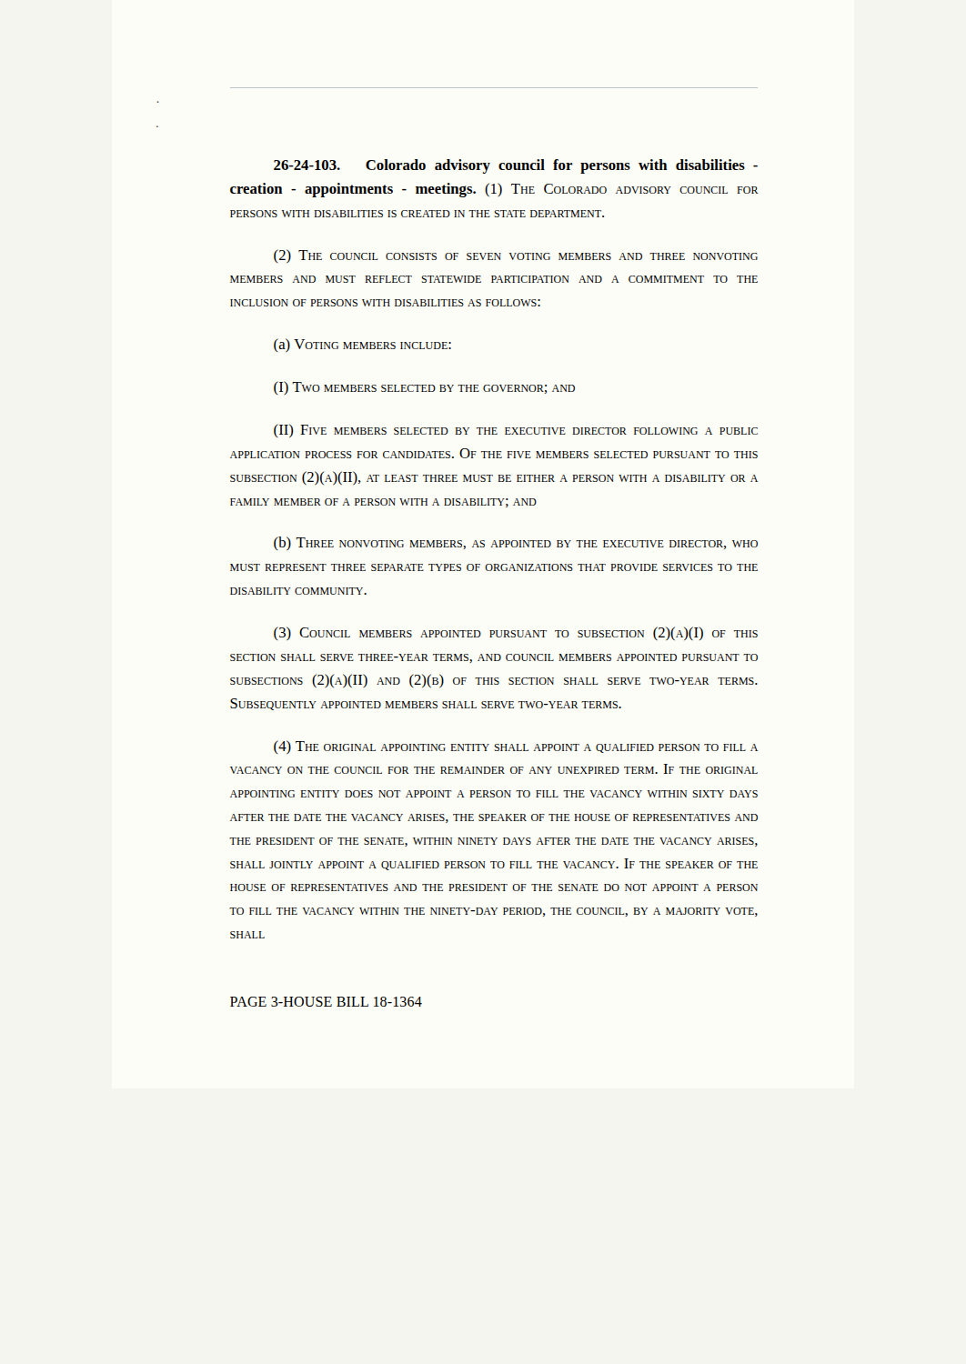·
.
26-24-103. Colorado advisory council for persons with disabilities - creation - appointments - meetings. (1) The Colorado advisory council for persons with disabilities is created in the state department.
(2) The council consists of seven voting members and three nonvoting members and must reflect statewide participation and a commitment to the inclusion of persons with disabilities as follows:
(a) Voting members include:
(I) Two members selected by the governor; and
(II) Five members selected by the executive director following a public application process for candidates. Of the five members selected pursuant to this subsection (2)(a)(II), at least three must be either a person with a disability or a family member of a person with a disability; and
(b) Three nonvoting members, as appointed by the executive director, who must represent three separate types of organizations that provide services to the disability community.
(3) Council members appointed pursuant to subsection (2)(a)(I) of this section shall serve three-year terms, and council members appointed pursuant to subsections (2)(a)(II) and (2)(b) of this section shall serve two-year terms. Subsequently appointed members shall serve two-year terms.
(4) The original appointing entity shall appoint a qualified person to fill a vacancy on the council for the remainder of any unexpired term. If the original appointing entity does not appoint a person to fill the vacancy within sixty days after the date the vacancy arises, the speaker of the house of representatives and the president of the senate, within ninety days after the date the vacancy arises, shall jointly appoint a qualified person to fill the vacancy. If the speaker of the house of representatives and the president of the senate do not appoint a person to fill the vacancy within the ninety-day period, the council, by a majority vote, shall
PAGE 3-HOUSE BILL 18-1364